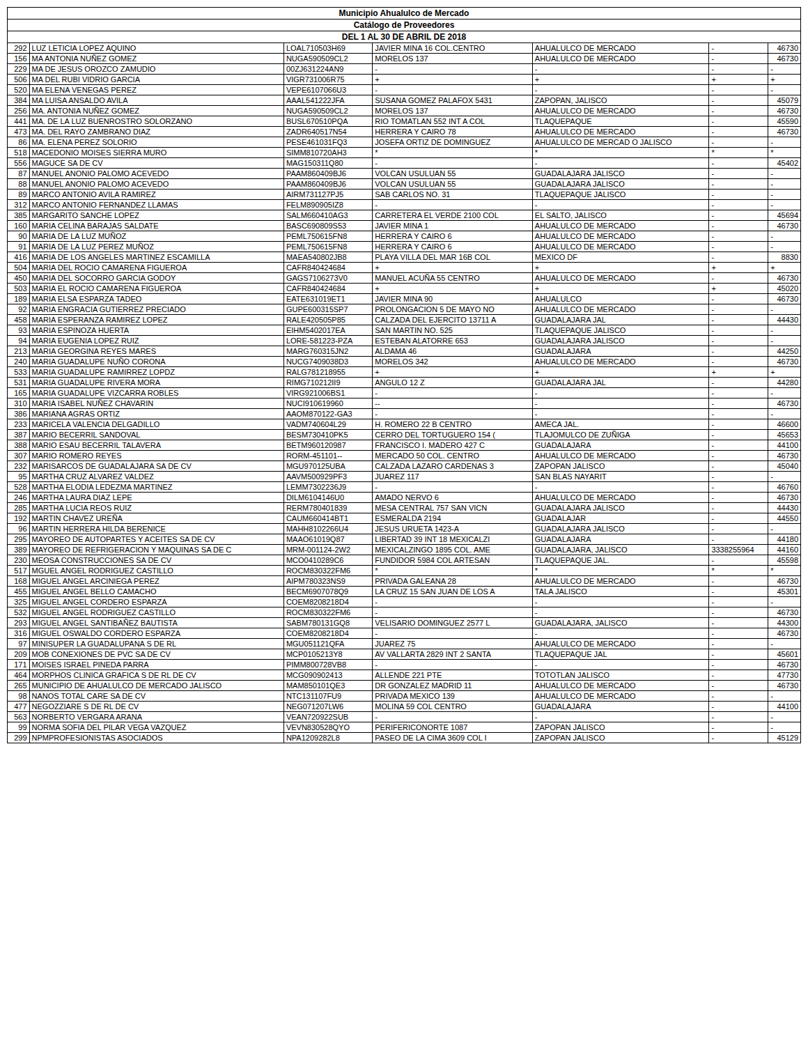| Municipio Ahualulco de Mercado |
| --- |
| Catálogo de Proveedores |
| DEL 1 AL 30 DE ABRIL DE 2018 |
| 292 | LUZ LETICIA LOPEZ AQUINO | LOAL710503H69 | JAVIER MINA 16 COL.CENTRO | AHUALULCO DE MERCADO | - | 46730 |
| 156 | MA ANTONIA NUÑEZ GOMEZ | NUGA590509CL2 | MORELOS 137 | AHUALULCO DE MERCADO | - | 46730 |
| 229 | MA DE JESUS OROZCO ZAMUDIO | 00ZJ631224AN9 | - | - | - | - |
| 506 | MA DEL RUBI VIDRIO GARCIA | VIGR731006R75 | + | + | + | + |
| 520 | MA ELENA VENEGAS PEREZ | VEPE6107066U3 | - | - | - | - |
| 384 | MA LUISA ANSALDO AVILA | AAAL541222JFA | SUSANA GOMEZ PALAFOX 5431 | ZAPOPAN, JALISCO | - | 45079 |
| 256 | MA. ANTONIA NUÑEZ GOMEZ | NUGA590509CL2 | MORELOS 137 | AHUALULCO DE MERCADO | - | 46730 |
| 441 | MA. DE LA LUZ BUENROSTRO SOLORZANO | BUSL670510PQA | RIO TOMATLAN 552 INT A COL | TLAQUEPAQUE | - | 45590 |
| 473 | MA. DEL RAYO ZAMBRANO DIAZ | ZADR640517N54 | HERRERA Y CAIRO 78 | AHUALULCO DE MERCADO | - | 46730 |
| 86 | MA. ELENA PEREZ SOLORIO | PESE461031FQ3 | JOSEFA ORTIZ DE DOMINGUEZ | AHUALULCO DE MERCAD O JALISCO | - | - |
| 518 | MACEDONIO MOISES SIERRA MURO | SIMM810720AH3 | * | * | * | * |
| 556 | MAGUCE SA DE CV | MAG150311Q80 | - | - | - | 45402 |
| 87 | MANUEL ANONIO PALOMO ACEVEDO | PAAM860409BJ6 | VOLCAN USULUAN 55 | GUADALAJARA JALISCO | - | - |
| 88 | MANUEL ANONIO PALOMO ACEVEDO | PAAM860409BJ6 | VOLCAN USULUAN 55 | GUADALAJARA JALISCO | - | - |
| 89 | MARCO ANTONIO AVILA RAMIREZ | AIRM731127PJ5 | SAB CARLOS NO. 31 | TLAQUEPAQUE JALISCO | - | - |
| 312 | MARCO ANTONIO FERNANDEZ LLAMAS | FELM890905IZ8 | - | - | - | - |
| 385 | MARGARITO SANCHE LOPEZ | SALM660410AG3 | CARRETERA EL VERDE 2100 COL | EL SALTO, JALISCO | - | 45694 |
| 160 | MARIA CELINA BARAJAS SALDATE | BASC690809S53 | JAVIER MINA 1 | AHUALULCO DE MERCADO | - | 46730 |
| 90 | MARIA DE LA LUZ MUÑOZ | PEML750615FN8 | HERRERA Y CAIRO 6 | AHUALULCO DE MERCADO | - | - |
| 91 | MARIA DE LA LUZ PEREZ MUÑOZ | PEML750615FN8 | HERRERA Y CAIRO 6 | AHUALULCO DE MERCADO | - | - |
| 416 | MARIA DE LOS ANGELES MARTINEZ ESCAMILLA | MAEA540802JB8 | PLAYA VILLA DEL MAR 16B COL | MEXICO DF | - | 8830 |
| 504 | MARIA DEL ROCIO CAMARENA FIGUEROA | CAFR840424684 | + | + | + | + |
| 450 | MARIA DEL SOCORRO GARCIA GODOY | GAGS7106273V0 | MANUEL ACUÑA 55 CENTRO | AHUALULCO DE MERCADO | - | 46730 |
| 503 | MARIA EL ROCIO CAMARENA FIGUEROA | CAFR840424684 | + | + | + | 45020 |
| 189 | MARIA ELSA ESPARZA TADEO | EATE631019ET1 | JAVIER MINA 90 | AHUALULCO | - | 46730 |
| 92 | MARIA ENGRACIA GUTIERREZ PRECIADO | GUPE600315SP7 | PROLONGACION 5 DE MAYO NO | AHUALULCO DE MERCADO | - | - |
| 458 | MARIA ESPERANZA RAMIREZ LOPEZ | RALE420505P85 | CALZADA DEL EJERCITO 13711 A | GUADALAJARA JAL | - | 44430 |
| 93 | MARIA ESPINOZA HUERTA | EIHM5402017EA | SAN MARTIN NO. 525 | TLAQUEPAQUE JALISCO | - | - |
| 94 | MARIA EUGENIA LOPEZ RUIZ | LORE-581223-PZA | ESTEBAN ALATORRE 653 | GUADALAJARA JALISCO | - | - |
| 213 | MARIA GEORGINA REYES MARES | MARG760315JN2 | ALDAMA 46 | GUADALAJARA | - | 44250 |
| 240 | MARIA GUADALUPE NUÑO CORONA | NUCG7409038D3 | MORELOS 342 | AHUALULCO DE MERCADO | - | 46730 |
| 533 | MARIA GUADALUPE RAMIRREZ LOPDZ | RALG781218955 | + | + | + | + |
| 531 | MARIA GUADALUPE RIVERA MORA | RIMG710212II9 | ANGULO 12 Z | GUADALAJARA JAL | - | 44280 |
| 165 | MARIA GUADALUPE VIZCARRA ROBLES | VIRG921006BS1 | - | - | - | - |
| 310 | MARIA ISABEL NUÑEZ CHAVARIN | NUCI910619960 | -- | - | - | 46730 |
| 386 | MARIANA AGRAS ORTIZ | AAOM870122-GA3 | - | - | - | - |
| 233 | MARICELA VALENCIA DELGADILLO | VADM740604L29 | H. ROMERO 22 B CENTRO | AMECA JAL. | - | 46600 |
| 387 | MARIO BECERRIL SANDOVAL | BESM730410PK5 | CERRO DEL TORTUGUERO 154 ( | TLAJOMULCO DE ZUÑIGA | - | 45653 |
| 388 | MARIO ESAU BECERRIL TALAVERA | BETM960120987 | FRANCISCO I. MADERO 427 C | GUADALAJARA | - | 44100 |
| 307 | MARIO ROMERO REYES | RORM-451101-- | MERCADO 50 COL. CENTRO | AHUALULCO DE MERCADO | - | 46730 |
| 232 | MARISARCOS DE GUADALAJARA SA DE CV | MGU970125UBA | CALZADA LAZARO CARDENAS 3 | ZAPOPAN JALISCO | - | 45040 |
| 95 | MARTHA CRUZ ALVAREZ VALDEZ | AAVM500929PF3 | JUAREZ 117 | SAN BLAS NAYARIT | - | - |
| 528 | MARTHA ELODIA LEDEZMA MARTINEZ | LEMM7302236J9 | - | - | - | 46760 |
| 246 | MARTHA LAURA DIAZ LEPE | DILM6104146U0 | AMADO NERVO 6 | AHUALULCO DE MERCADO | - | 46730 |
| 285 | MARTHA LUCIA REOS RUIZ | RERM780401839 | MESA CENTRAL 757 SAN VICN | GUADALAJARA JALISCO | - | 44430 |
| 192 | MARTIN CHAVEZ UREÑA | CAUM660414BT1 | ESMERALDA 2194 | GUADALAJAR | - | 44550 |
| 96 | MARTIN HERRERA HILDA BERENICE | MAHH8102266U4 | JESUS URUETA 1423-A | GUADALAJARA JALISCO | - | - |
| 295 | MAYOREO DE AUTOPARTES Y ACEITES SA DE CV | MAAO61019Q87 | LIBERTAD 39 INT 18 MEXICALZI | GUADALAJARA | - | 44180 |
| 389 | MAYOREO DE REFRIGERACION Y MAQUINAS SA DE C | MRM-001124-2W2 | MEXICALZINGO 1895 COL. AME | GUADALAJARA, JALISCO | 3338255964 | 44160 |
| 230 | MEOSA CONSTRUCCIONES SA DE CV | MCO0410289C6 | FUNDIDOR 5984 COL ARTESAN | TLAQUEPAQUE JAL. | - | 45598 |
| 517 | MGUEL ANGEL RODRIGUEZ CASTILLO | ROCM830322FM6 | * | * | * | * |
| 168 | MIGUEL ANGEL ARCINIEGA PEREZ | AIPM780323NS9 | PRIVADA GALEANA 28 | AHUALULCO DE MERCADO | - | 46730 |
| 455 | MIGUEL ANGEL BELLO CAMACHO | BECM6907078Q9 | LA CRUZ 15 SAN JUAN DE LOS A | TALA JALISCO | - | 45301 |
| 325 | MIGUEL ANGEL CORDERO ESPARZA | COEM8208218D4 | - | - | - | - |
| 532 | MIGUEL ANGEL RODRIGUEZ CASTILLO | ROCM830322FM6 | - | - | - | 46730 |
| 293 | MIGUEL ANGEL SANTIBAÑEZ BAUTISTA | SABM780131GQ8 | VELISARIO DOMINGUEZ 2577 L | GUADALAJARA, JALISCO | - | 44300 |
| 316 | MIGUEL OSWALDO CORDERO ESPARZA | COEM8208218D4 | - | - | - | 46730 |
| 97 | MINISUPER LA GUADALUPANA S DE RL | MGU051121QFA | JUAREZ 75 | AHUALULCO DE MERCADO | - | - |
| 209 | MOB CONEXIONES DE PVC SA DE CV | MCP0105213Y8 | AV VALLARTA 2829 INT 2 SANTA | TLAQUEPAQUE JAL | - | 45601 |
| 171 | MOISES ISRAEL PINEDA PARRA | PIMM800728VB8 | - | - | - | 46730 |
| 464 | MORPHOS CLINICA GRAFICA S DE RL DE CV | MCG090902413 | ALLENDE 221 PTE | TOTOTLAN JALISCO | - | 47730 |
| 265 | MUNICIPIO DE AHUALULCO DE MERCADO JALISCO | MAM850101QE3 | DR GONZALEZ MADRID 11 | AHUALULCO DE MERCADO | - | 46730 |
| 98 | NANOS TOTAL CARE SA DE CV | NTC131107FU9 | PRIVADA MEXICO 139 | AHUALULCO DE MERCADO | - | - |
| 477 | NEGOZZIARE S DE RL DE CV | NEG071207LW6 | MOLINA 59 COL CENTRO | GUADALAJARA | - | 44100 |
| 563 | NORBERTO VERGARA ARANA | VEAN720922SUB | - | - | - | - |
| 99 | NORMA SOFIA DEL PILAR VEGA VAZQUEZ | VEVN830528QYO | PERIFERICONORTE 1087 | ZAPOPAN JALISCO | - | - |
| 299 | NPMPROFESIONISTAS ASOCIADOS | NPA1209282L8 | PASEO DE LA CIMA 3609 COL I | ZAPOPAN JALISCO | - | 45129 |